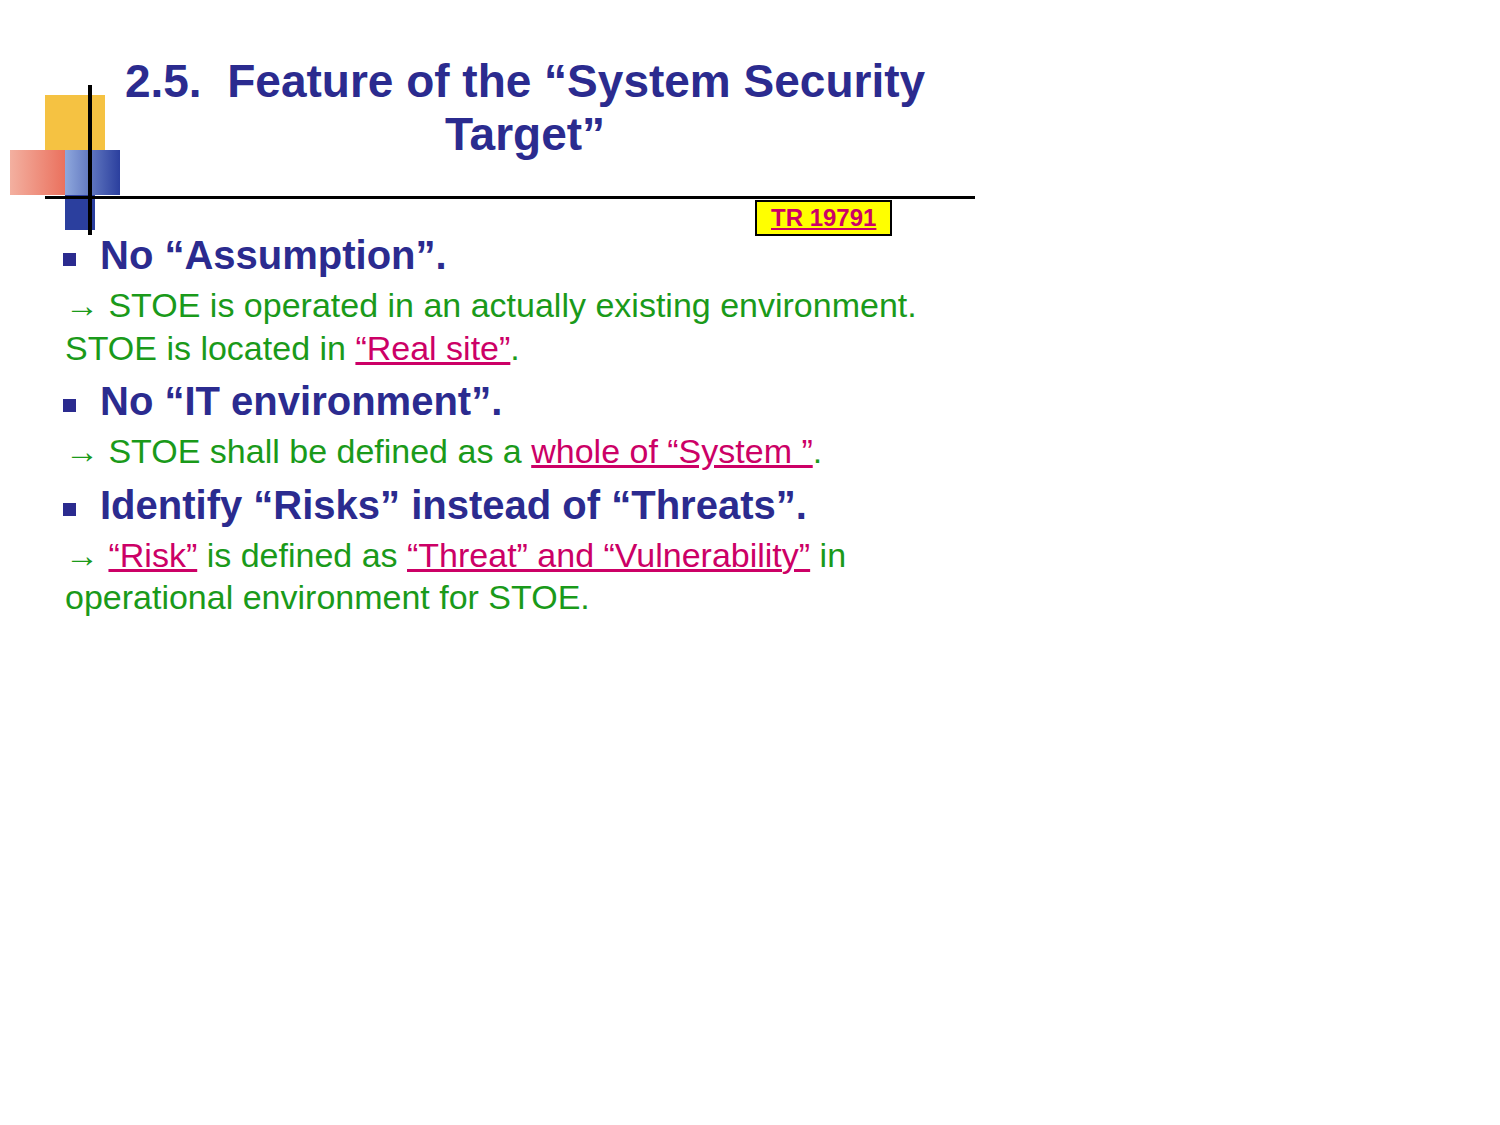2.5. Feature of the “System Security Target”
TR 19791
No “Assumption”.
→ STOE is operated in an actually existing environment. STOE is located in “Real site”.
No “IT environment”.
→ STOE shall be defined as a whole of “System ”.
Identify “Risks” instead of “Threats”.
→ “Risk” is defined as “Threat” and “Vulnerability” in operational environment for STOE.